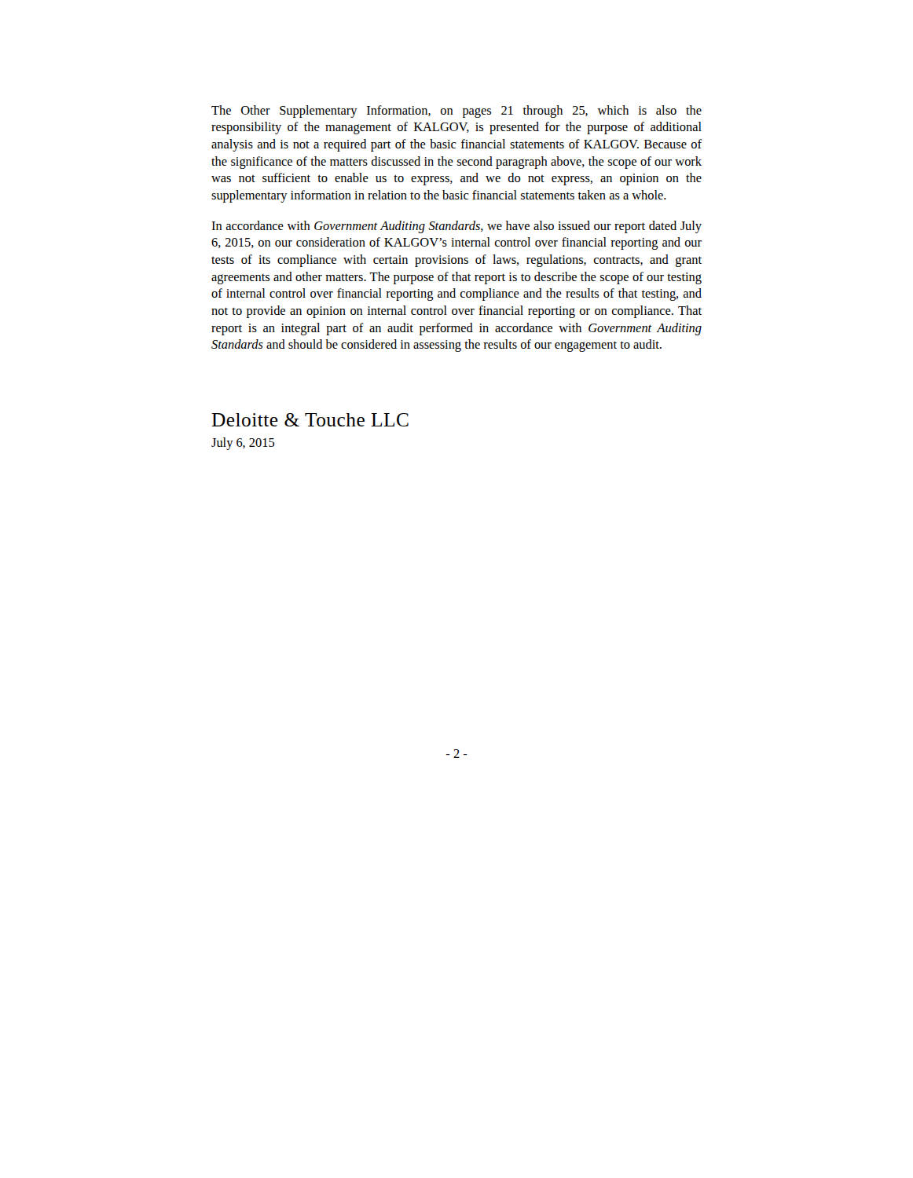The Other Supplementary Information, on pages 21 through 25, which is also the responsibility of the management of KALGOV, is presented for the purpose of additional analysis and is not a required part of the basic financial statements of KALGOV. Because of the significance of the matters discussed in the second paragraph above, the scope of our work was not sufficient to enable us to express, and we do not express, an opinion on the supplementary information in relation to the basic financial statements taken as a whole.
In accordance with Government Auditing Standards, we have also issued our report dated July 6, 2015, on our consideration of KALGOV’s internal control over financial reporting and our tests of its compliance with certain provisions of laws, regulations, contracts, and grant agreements and other matters. The purpose of that report is to describe the scope of our testing of internal control over financial reporting and compliance and the results of that testing, and not to provide an opinion on internal control over financial reporting or on compliance. That report is an integral part of an audit performed in accordance with Government Auditing Standards and should be considered in assessing the results of our engagement to audit.
Deloitte & Touche LLC
July 6, 2015
- 2 -